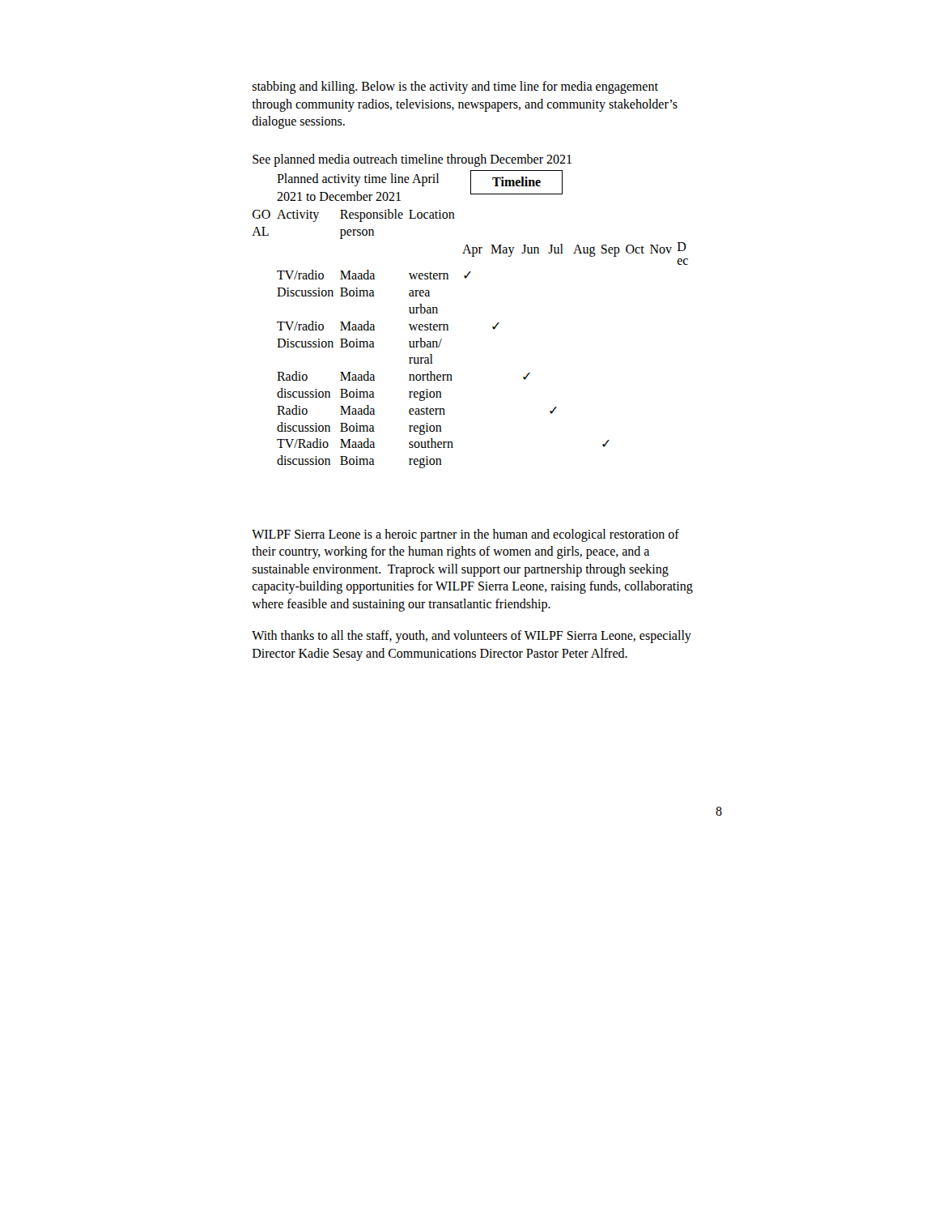stabbing and killing. Below is the activity and time line for media engagement through community radios, televisions, newspapers, and community stakeholder’s dialogue sessions.
See planned media outreach timeline through December 2021
| | Planned activity time line April 2021 to December 2021 | Timeline | |
| GO AL | Activity | Responsible person | Location | |
| | | | | Apr | May | Jun | Jul | Aug | Sep | Oct | Nov | D ec |
| | TV/radio Discussion | Maada Boima | western area urban | ✓ | | | | | | | | |
| | TV/radio Discussion | Maada Boima | western urban/ rural | | ✓ | | | | | | | |
| | Radio discussion | Maada Boima | northern region | | | ✓ | | | | | | |
| | Radio discussion | Maada Boima | eastern region | | | | ✓ | | | | | |
| | TV/Radio discussion | Maada Boima | southern region | | | | | | ✓ | | | |
WILPF Sierra Leone is a heroic partner in the human and ecological restoration of their country, working for the human rights of women and girls, peace, and a sustainable environment. Traprock will support our partnership through seeking capacity-building opportunities for WILPF Sierra Leone, raising funds, collaborating where feasible and sustaining our transatlantic friendship.
With thanks to all the staff, youth, and volunteers of WILPF Sierra Leone, especially Director Kadie Sesay and Communications Director Pastor Peter Alfred.
8